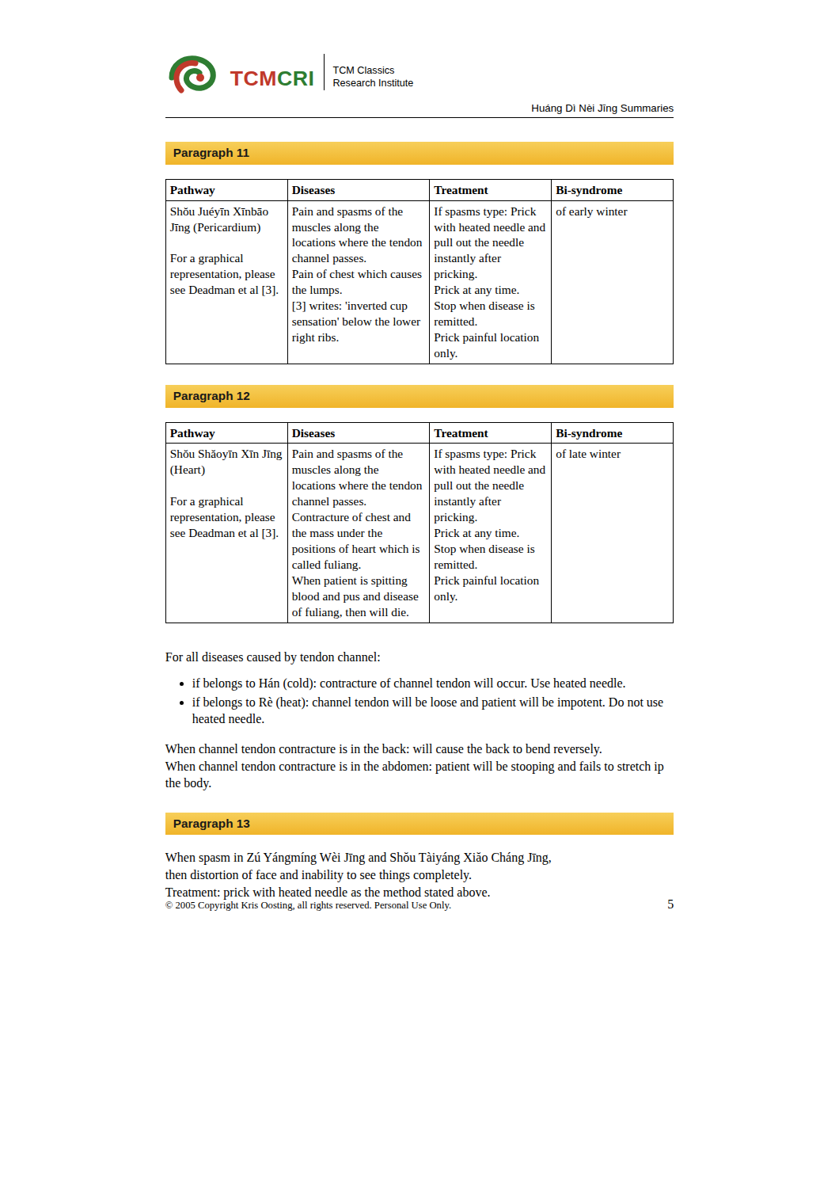TCM CRI
TCM Classics
Research Institute
Huáng Dì Nèi Jīng Summaries
Paragraph 11
| Pathway | Diseases | Treatment | Bi-syndrome |
| --- | --- | --- | --- |
| Shŏu Juéyīn Xīnbāo Jīng (Pericardium) For a graphical representation, please see Deadman et al [3]. | Pain and spasms of the muscles along the locations where the tendon channel passes. Pain of chest which causes the lumps. [3] writes: 'inverted cup sensation' below the lower right ribs. | If spasms type: Prick with heated needle and pull out the needle instantly after pricking. Prick at any time. Stop when disease is remitted. Prick painful location only. | of early winter |
Paragraph 12
| Pathway | Diseases | Treatment | Bi-syndrome |
| --- | --- | --- | --- |
| Shŏu Shăoyīn Xīn Jīng (Heart) For a graphical representation, please see Deadman et al [3]. | Pain and spasms of the muscles along the locations where the tendon channel passes. Contracture of chest and the mass under the positions of heart which is called fuliang. When patient is spitting blood and pus and disease of fuliang, then will die. | If spasms type: Prick with heated needle and pull out the needle instantly after pricking. Prick at any time. Stop when disease is remitted. Prick painful location only. | of late winter |
For all diseases caused by tendon channel:
if belongs to Hán (cold): contracture of channel tendon will occur. Use heated needle.
if belongs to Rè (heat): channel tendon will be loose and patient will be impotent. Do not use heated needle.
When channel tendon contracture is in the back: will cause the back to bend reversely.
When channel tendon contracture is in the abdomen: patient will be stooping and fails to stretch ip the body.
Paragraph 13
When spasm in Zú Yángmíng Wèi Jīng and Shŏu Tàiyáng Xiăo Cháng Jīng,
then distortion of face and inability to see things completely.
Treatment: prick with heated needle as the method stated above.
© 2005 Copyright Kris Oosting, all rights reserved. Personal Use Only.
5